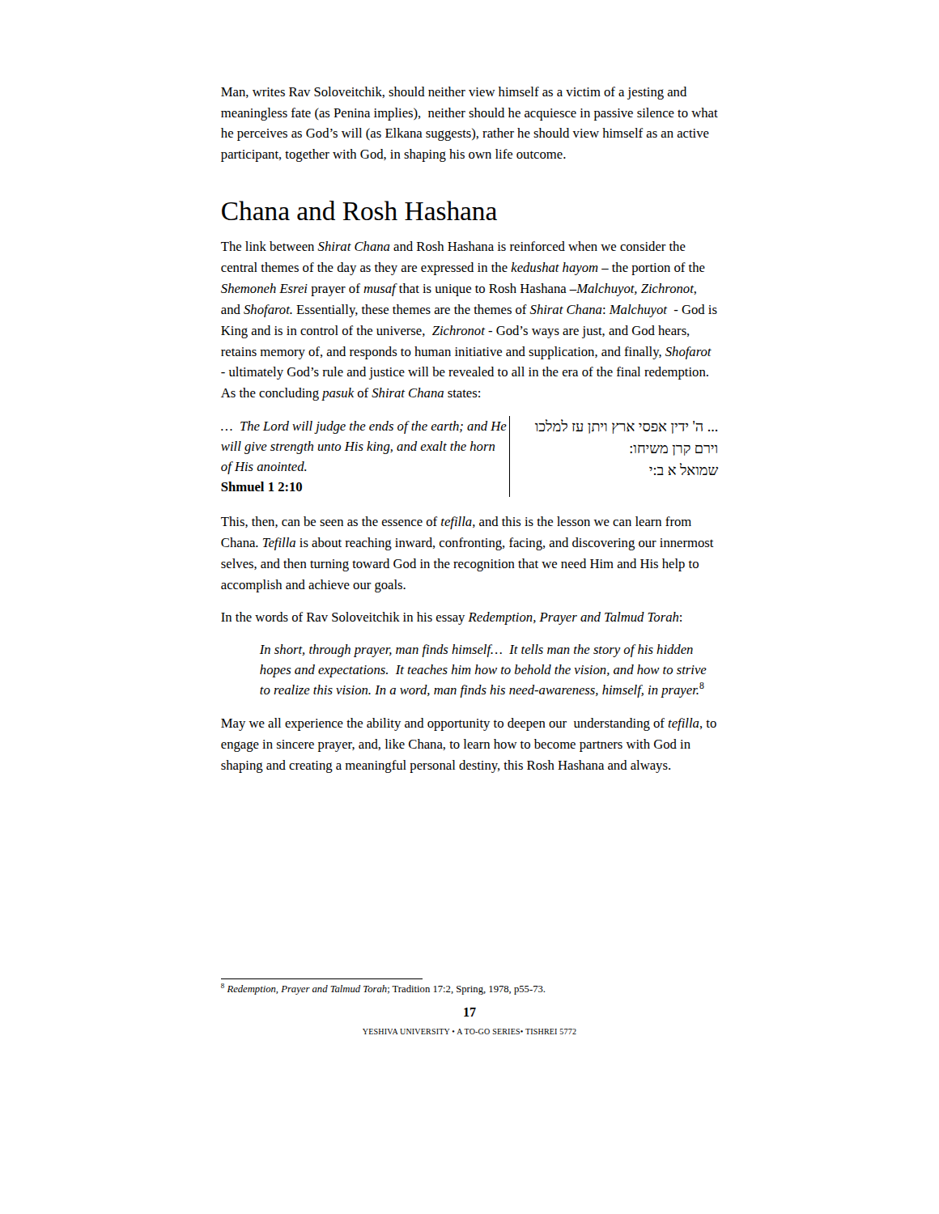Man, writes Rav Soloveitchik, should neither view himself as a victim of a jesting and meaningless fate (as Penina implies), neither should he acquiesce in passive silence to what he perceives as God’s will (as Elkana suggests), rather he should view himself as an active participant, together with God, in shaping his own life outcome.
Chana and Rosh Hashana
The link between Shirat Chana and Rosh Hashana is reinforced when we consider the central themes of the day as they are expressed in the kedushat hayom – the portion of the Shemoneh Esrei prayer of musaf that is unique to Rosh Hashana –Malchuyot, Zichronot, and Shofarot. Essentially, these themes are the themes of Shirat Chana: Malchuyot - God is King and is in control of the universe, Zichronot - God’s ways are just, and God hears, retains memory of, and responds to human initiative and supplication, and finally, Shofarot - ultimately God’s rule and justice will be revealed to all in the era of the final redemption. As the concluding pasuk of Shirat Chana states:
| … The Lord will judge the ends of the earth; and He will give strength unto His king, and exalt the horn of His anointed. Shmuel 1 2:10 | ... ה' ידין אפסי ארץ ויתן עז למלכו וירם קרן משיחו: שמואל א ב:י |
This, then, can be seen as the essence of tefilla, and this is the lesson we can learn from Chana. Tefilla is about reaching inward, confronting, facing, and discovering our innermost selves, and then turning toward God in the recognition that we need Him and His help to accomplish and achieve our goals.
In the words of Rav Soloveitchik in his essay Redemption, Prayer and Talmud Torah:
In short, through prayer, man finds himself… It tells man the story of his hidden hopes and expectations. It teaches him how to behold the vision, and how to strive to realize this vision. In a word, man finds his need-awareness, himself, in prayer.8
May we all experience the ability and opportunity to deepen our understanding of tefilla, to engage in sincere prayer, and, like Chana, to learn how to become partners with God in shaping and creating a meaningful personal destiny, this Rosh Hashana and always.
8 Redemption, Prayer and Talmud Torah; Tradition 17:2, Spring, 1978, p55-73.
17
YESHIVA UNIVERSITY • A TO-GO SERIES• TISHREI 5772